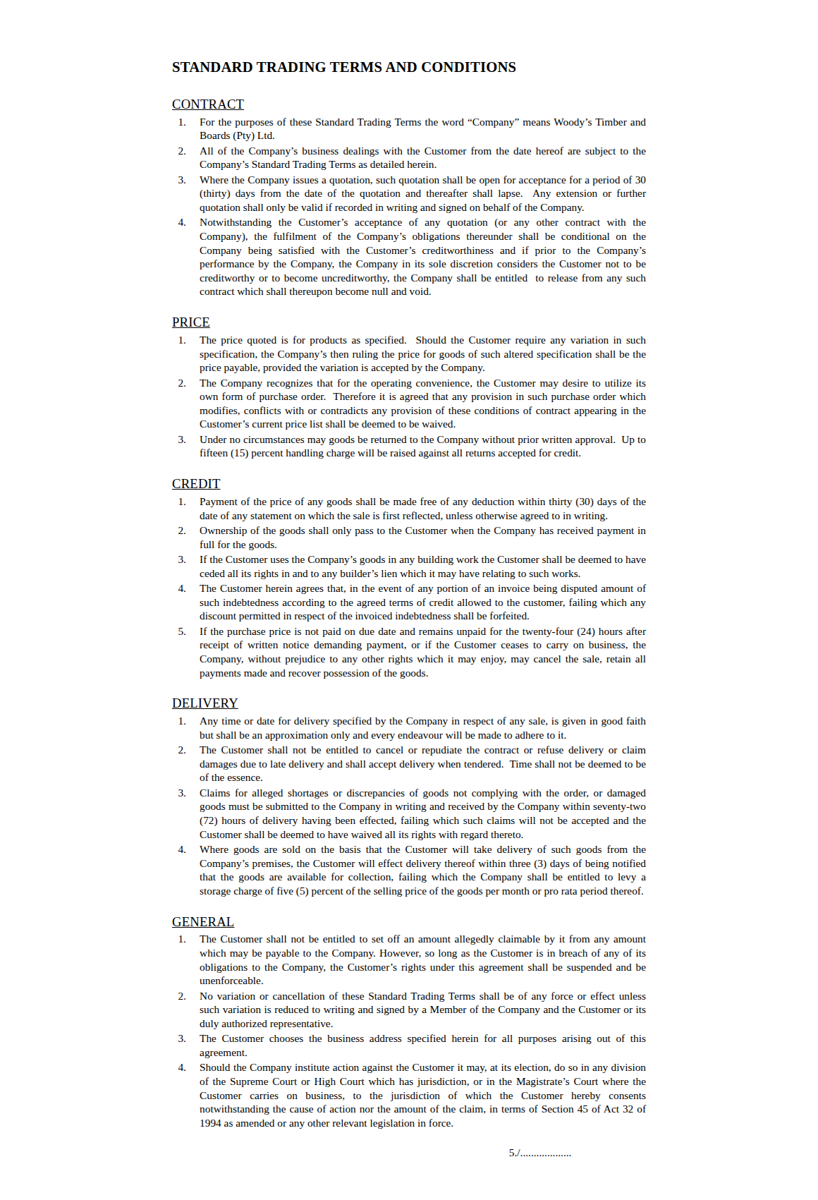STANDARD TRADING TERMS AND CONDITIONS
CONTRACT
For the purposes of these Standard Trading Terms the word “Company” means Woody’s Timber and Boards (Pty) Ltd.
All of the Company’s business dealings with the Customer from the date hereof are subject to the Company’s Standard Trading Terms as detailed herein.
Where the Company issues a quotation, such quotation shall be open for acceptance for a period of 30 (thirty) days from the date of the quotation and thereafter shall lapse. Any extension or further quotation shall only be valid if recorded in writing and signed on behalf of the Company.
Notwithstanding the Customer’s acceptance of any quotation (or any other contract with the Company), the fulfilment of the Company’s obligations thereunder shall be conditional on the Company being satisfied with the Customer’s creditworthiness and if prior to the Company’s performance by the Company, the Company in its sole discretion considers the Customer not to be creditworthy or to become uncreditworthy, the Company shall be entitled to release from any such contract which shall thereupon become null and void.
PRICE
The price quoted is for products as specified. Should the Customer require any variation in such specification, the Company’s then ruling the price for goods of such altered specification shall be the price payable, provided the variation is accepted by the Company.
The Company recognizes that for the operating convenience, the Customer may desire to utilize its own form of purchase order. Therefore it is agreed that any provision in such purchase order which modifies, conflicts with or contradicts any provision of these conditions of contract appearing in the Customer’s current price list shall be deemed to be waived.
Under no circumstances may goods be returned to the Company without prior written approval. Up to fifteen (15) percent handling charge will be raised against all returns accepted for credit.
CREDIT
Payment of the price of any goods shall be made free of any deduction within thirty (30) days of the date of any statement on which the sale is first reflected, unless otherwise agreed to in writing.
Ownership of the goods shall only pass to the Customer when the Company has received payment in full for the goods.
If the Customer uses the Company’s goods in any building work the Customer shall be deemed to have ceded all its rights in and to any builder’s lien which it may have relating to such works.
The Customer herein agrees that, in the event of any portion of an invoice being disputed amount of such indebtedness according to the agreed terms of credit allowed to the customer, failing which any discount permitted in respect of the invoiced indebtedness shall be forfeited.
If the purchase price is not paid on due date and remains unpaid for the twenty-four (24) hours after receipt of written notice demanding payment, or if the Customer ceases to carry on business, the Company, without prejudice to any other rights which it may enjoy, may cancel the sale, retain all payments made and recover possession of the goods.
DELIVERY
Any time or date for delivery specified by the Company in respect of any sale, is given in good faith but shall be an approximation only and every endeavour will be made to adhere to it.
The Customer shall not be entitled to cancel or repudiate the contract or refuse delivery or claim damages due to late delivery and shall accept delivery when tendered. Time shall not be deemed to be of the essence.
Claims for alleged shortages or discrepancies of goods not complying with the order, or damaged goods must be submitted to the Company in writing and received by the Company within seventy-two (72) hours of delivery having been effected, failing which such claims will not be accepted and the Customer shall be deemed to have waived all its rights with regard thereto.
Where goods are sold on the basis that the Customer will take delivery of such goods from the Company’s premises, the Customer will effect delivery thereof within three (3) days of being notified that the goods are available for collection, failing which the Company shall be entitled to levy a storage charge of five (5) percent of the selling price of the goods per month or pro rata period thereof.
GENERAL
The Customer shall not be entitled to set off an amount allegedly claimable by it from any amount which may be payable to the Company. However, so long as the Customer is in breach of any of its obligations to the Company, the Customer’s rights under this agreement shall be suspended and be unenforceable.
No variation or cancellation of these Standard Trading Terms shall be of any force or effect unless such variation is reduced to writing and signed by a Member of the Company and the Customer or its duly authorized representative.
The Customer chooses the business address specified herein for all purposes arising out of this agreement.
Should the Company institute action against the Customer it may, at its election, do so in any division of the Supreme Court or High Court which has jurisdiction, or in the Magistrate’s Court where the Customer carries on business, to the jurisdiction of which the Customer hereby consents notwithstanding the cause of action nor the amount of the claim, in terms of Section 45 of Act 32 of 1994 as amended or any other relevant legislation in force.
5./...................